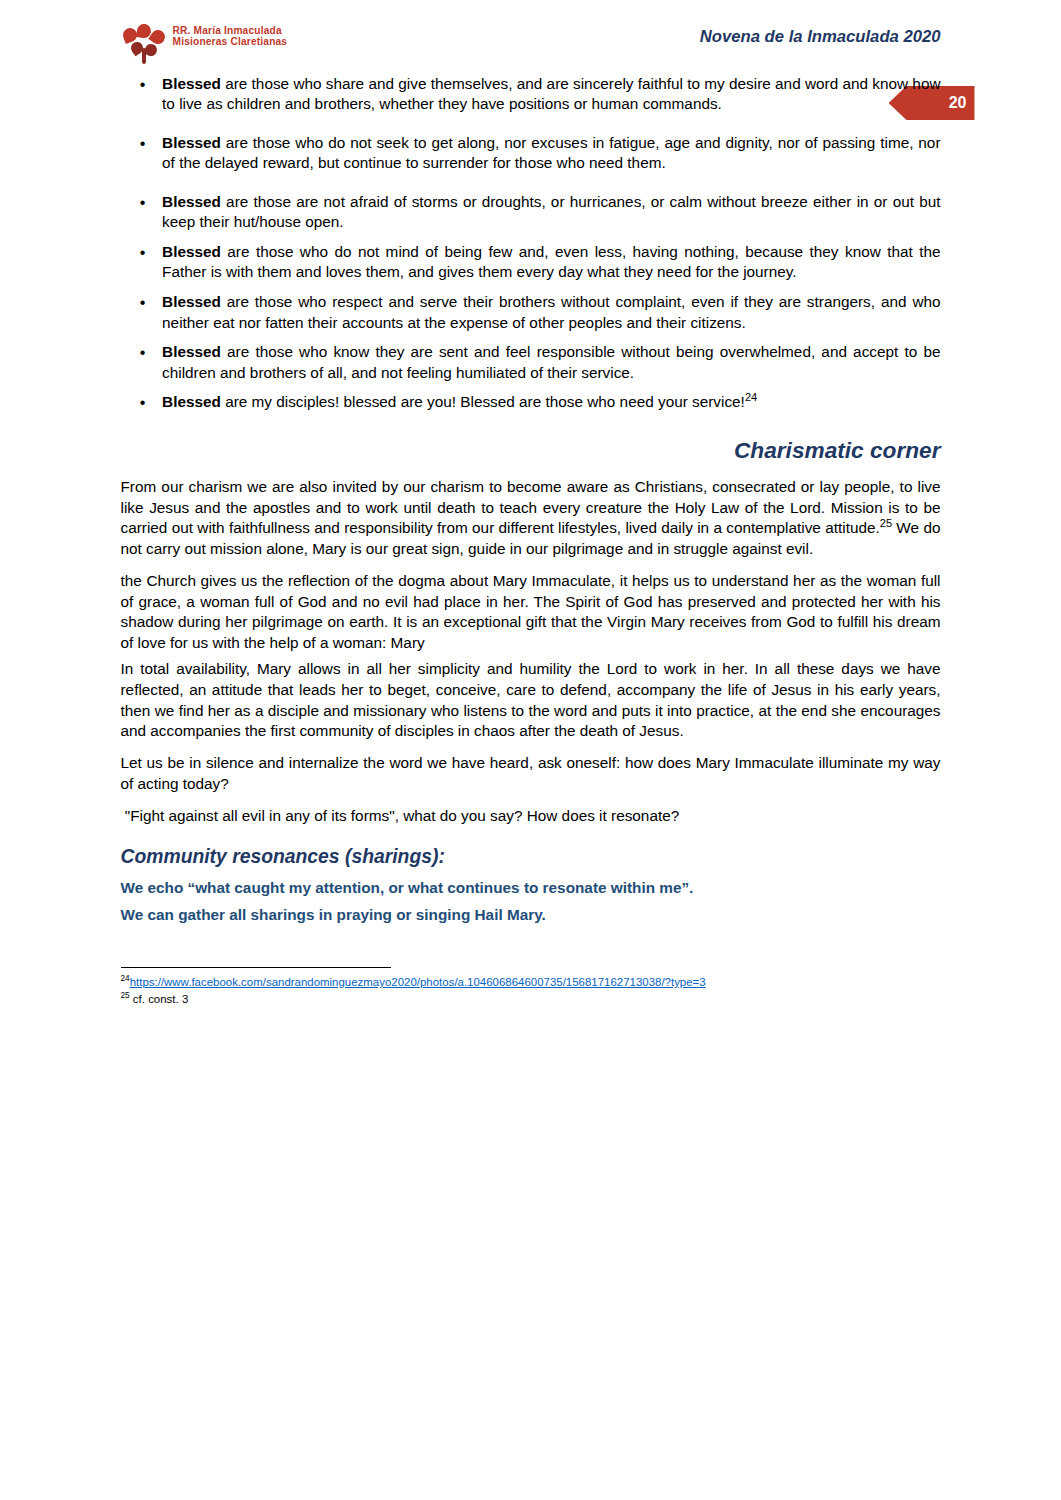20
RR. María Inmaculada Misioneras Claretianas
Novena de la Inmaculada 2020
Blessed are those who share and give themselves, and are sincerely faithful to my desire and word and know how to live as children and brothers, whether they have positions or human commands.
Blessed are those who do not seek to get along, nor excuses in fatigue, age and dignity, nor of passing time, nor of the delayed reward, but continue to surrender for those who need them.
Blessed are those are not afraid of storms or droughts, or hurricanes, or calm without breeze either in or out but keep their hut/house open.
Blessed are those who do not mind of being few and, even less, having nothing, because they know that the Father is with them and loves them, and gives them every day what they need for the journey.
Blessed are those who respect and serve their brothers without complaint, even if they are strangers, and who neither eat nor fatten their accounts at the expense of other peoples and their citizens.
Blessed are those who know they are sent and feel responsible without being overwhelmed, and accept to be children and brothers of all, and not feeling humiliated of their service.
Blessed are my disciples! blessed are you! Blessed are those who need your service!24
Charismatic corner
From our charism we are also invited by our charism to become aware as Christians, consecrated or lay people, to live like Jesus and the apostles and to work until death to teach every creature the Holy Law of the Lord. Mission is to be carried out with faithfullness and responsibility from our different lifestyles, lived daily in a contemplative attitude.25 We do not carry out mission alone, Mary is our great sign, guide in our pilgrimage and in struggle against evil.
the Church gives us the reflection of the dogma about Mary Immaculate, it helps us to understand her as the woman full of grace, a woman full of God and no evil had place in her. The Spirit of God has preserved and protected her with his shadow during her pilgrimage on earth. It is an exceptional gift that the Virgin Mary receives from God to fulfill his dream of love for us with the help of a woman: Mary
In total availability, Mary allows in all her simplicity and humility the Lord to work in her. In all these days we have reflected, an attitude that leads her to beget, conceive, care to defend, accompany the life of Jesus in his early years, then we find her as a disciple and missionary who listens to the word and puts it into practice, at the end she encourages and accompanies the first community of disciples in chaos after the death of Jesus.
Let us be in silence and internalize the word we have heard, ask oneself: how does Mary Immaculate illuminate my way of acting today?
"Fight against all evil in any of its forms", what do you say? How does it resonate?
Community resonances (sharings):
We echo “what caught my attention, or what continues to resonate within me”.
We can gather all sharings in praying or singing Hail Mary.
24https://www.facebook.com/sandrandominguezmayo2020/photos/a.104606864600735/156817162713038/?type=3
25 cf. const. 3